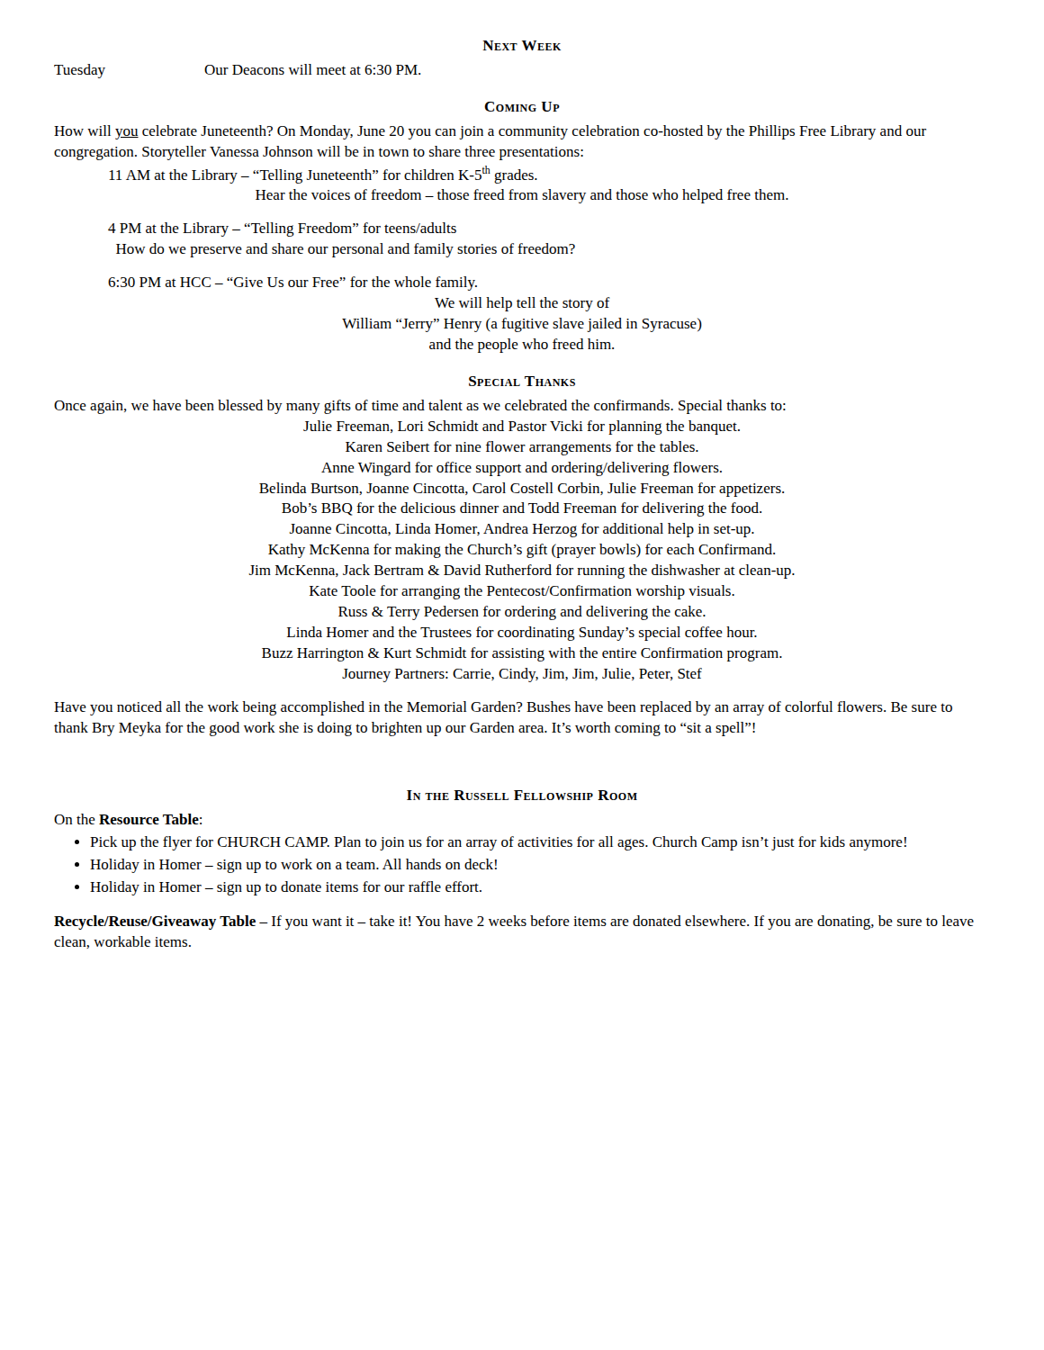Next Week
Tuesday Our Deacons will meet at 6:30 PM.
Coming Up
How will you celebrate Juneteenth? On Monday, June 20 you can join a community celebration co-hosted by the Phillips Free Library and our congregation. Storyteller Vanessa Johnson will be in town to share three presentations:
11 AM at the Library – “Telling Juneteenth” for children K-5th grades.
Hear the voices of freedom – those freed from slavery and those who helped free them.
4 PM at the Library – “Telling Freedom” for teens/adults
How do we preserve and share our personal and family stories of freedom?
6:30 PM at HCC – “Give Us our Free” for the whole family.
We will help tell the story of
William “Jerry” Henry (a fugitive slave jailed in Syracuse)
and the people who freed him.
Special Thanks
Once again, we have been blessed by many gifts of time and talent as we celebrated the confirmands. Special thanks to:
Julie Freeman, Lori Schmidt and Pastor Vicki for planning the banquet.
Karen Seibert for nine flower arrangements for the tables.
Anne Wingard for office support and ordering/delivering flowers.
Belinda Burtson, Joanne Cincotta, Carol Costell Corbin, Julie Freeman for appetizers.
Bob’s BBQ for the delicious dinner and Todd Freeman for delivering the food.
Joanne Cincotta, Linda Homer, Andrea Herzog for additional help in set-up.
Kathy McKenna for making the Church’s gift (prayer bowls) for each Confirmand.
Jim McKenna, Jack Bertram & David Rutherford for running the dishwasher at clean-up.
Kate Toole for arranging the Pentecost/Confirmation worship visuals.
Russ & Terry Pedersen for ordering and delivering the cake.
Linda Homer and the Trustees for coordinating Sunday’s special coffee hour.
Buzz Harrington & Kurt Schmidt for assisting with the entire Confirmation program.
Journey Partners: Carrie, Cindy, Jim, Jim, Julie, Peter, Stef
Have you noticed all the work being accomplished in the Memorial Garden? Bushes have been replaced by an array of colorful flowers. Be sure to thank Bry Meyka for the good work she is doing to brighten up our Garden area. It’s worth coming to “sit a spell”!
In the Russell Fellowship Room
On the Resource Table:
Pick up the flyer for CHURCH CAMP. Plan to join us for an array of activities for all ages. Church Camp isn’t just for kids anymore!
Holiday in Homer – sign up to work on a team. All hands on deck!
Holiday in Homer – sign up to donate items for our raffle effort.
Recycle/Reuse/Giveaway Table – If you want it – take it! You have 2 weeks before items are donated elsewhere. If you are donating, be sure to leave clean, workable items.